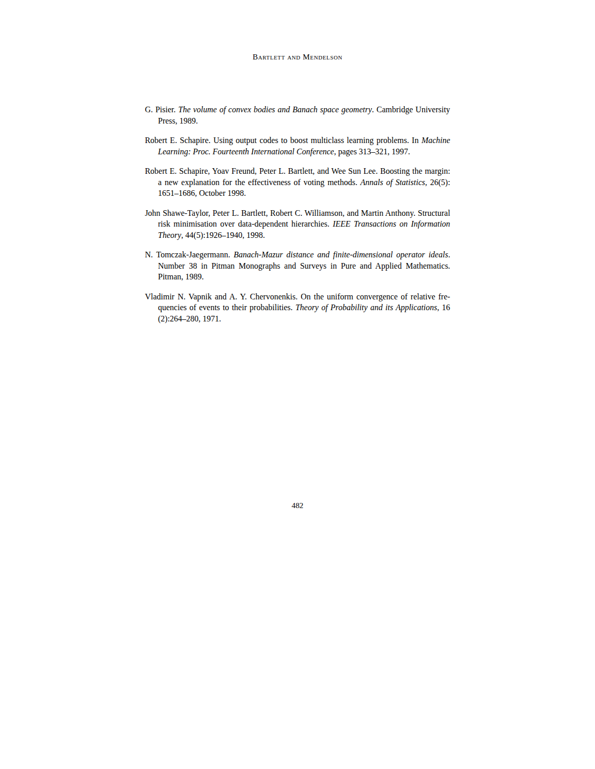Bartlett and Mendelson
G. Pisier. The volume of convex bodies and Banach space geometry. Cambridge University Press, 1989.
Robert E. Schapire. Using output codes to boost multiclass learning problems. In Machine Learning: Proc. Fourteenth International Conference, pages 313–321, 1997.
Robert E. Schapire, Yoav Freund, Peter L. Bartlett, and Wee Sun Lee. Boosting the margin: a new explanation for the effectiveness of voting methods. Annals of Statistics, 26(5): 1651–1686, October 1998.
John Shawe-Taylor, Peter L. Bartlett, Robert C. Williamson, and Martin Anthony. Structural risk minimisation over data-dependent hierarchies. IEEE Transactions on Information Theory, 44(5):1926–1940, 1998.
N. Tomczak-Jaegermann. Banach-Mazur distance and finite-dimensional operator ideals. Number 38 in Pitman Monographs and Surveys in Pure and Applied Mathematics. Pitman, 1989.
Vladimir N. Vapnik and A. Y. Chervonenkis. On the uniform convergence of relative frequencies of events to their probabilities. Theory of Probability and its Applications, 16 (2):264–280, 1971.
482